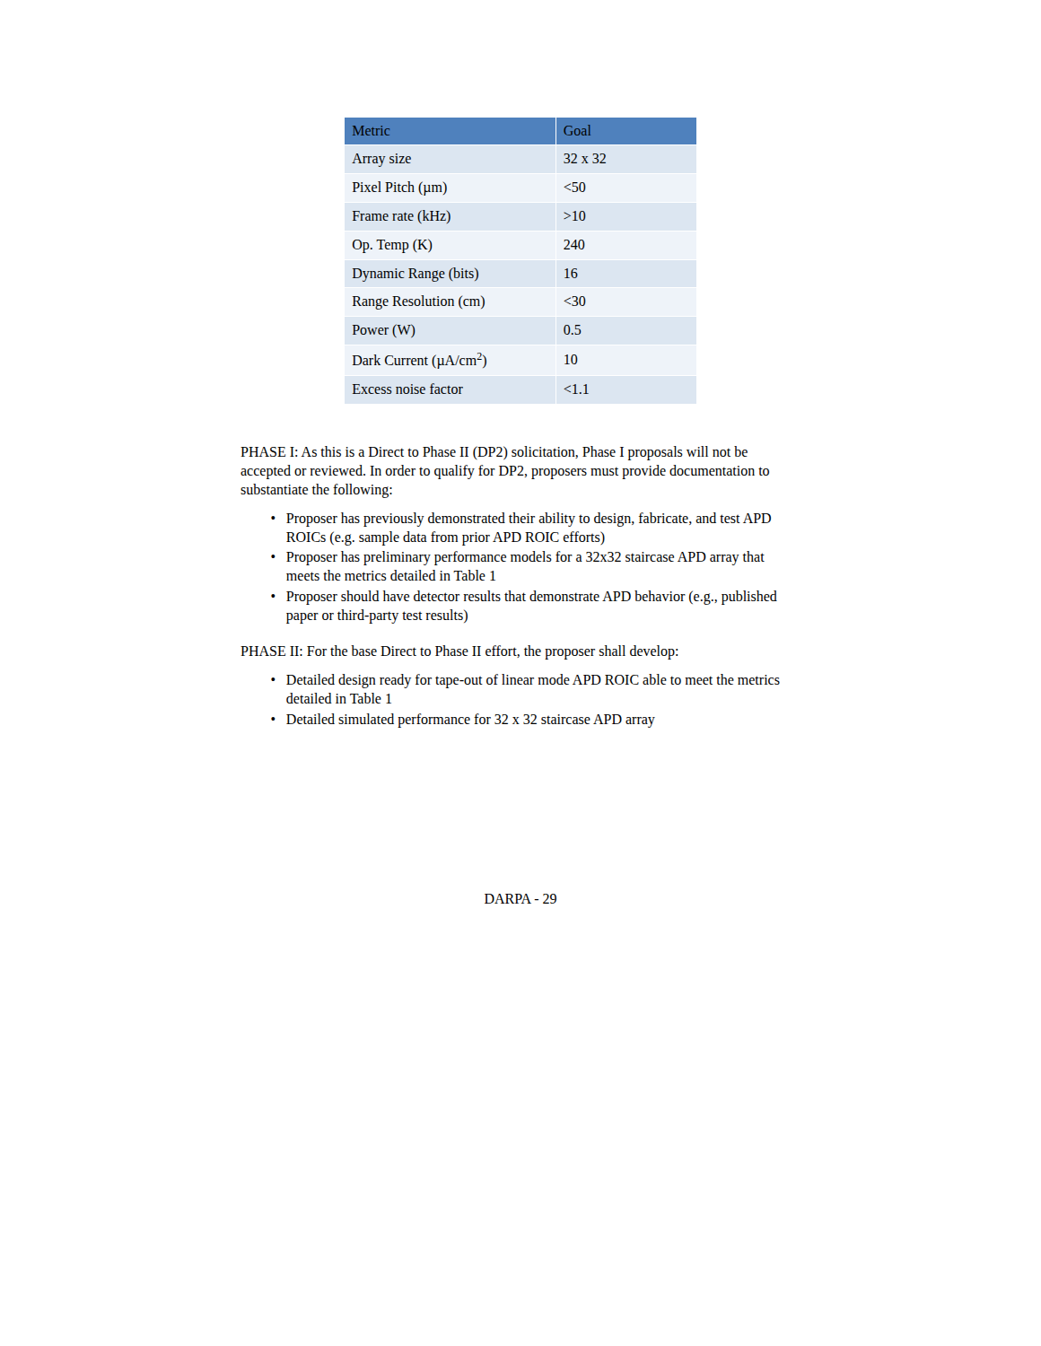| Metric | Goal |
| --- | --- |
| Array size | 32 x 32 |
| Pixel Pitch (µm) | <50 |
| Frame rate (kHz) | >10 |
| Op. Temp (K) | 240 |
| Dynamic Range (bits) | 16 |
| Range Resolution (cm) | <30 |
| Power (W) | 0.5 |
| Dark Current (µA/cm 2 ) | 10 |
| Excess noise factor | <1.1 |
PHASE I: As this is a Direct to Phase II (DP2) solicitation, Phase I proposals will not be accepted or reviewed. In order to qualify for DP2, proposers must provide documentation to substantiate the following:
Proposer has previously demonstrated their ability to design, fabricate, and test APD ROICs (e.g. sample data from prior APD ROIC efforts)
Proposer has preliminary performance models for a 32x32 staircase APD array that meets the metrics detailed in Table 1
Proposer should have detector results that demonstrate APD behavior (e.g., published paper or third-party test results)
PHASE II: For the base Direct to Phase II effort, the proposer shall develop:
Detailed design ready for tape-out of linear mode APD ROIC able to meet the metrics detailed in Table 1
Detailed simulated performance for 32 x 32 staircase APD array
DARPA - 29